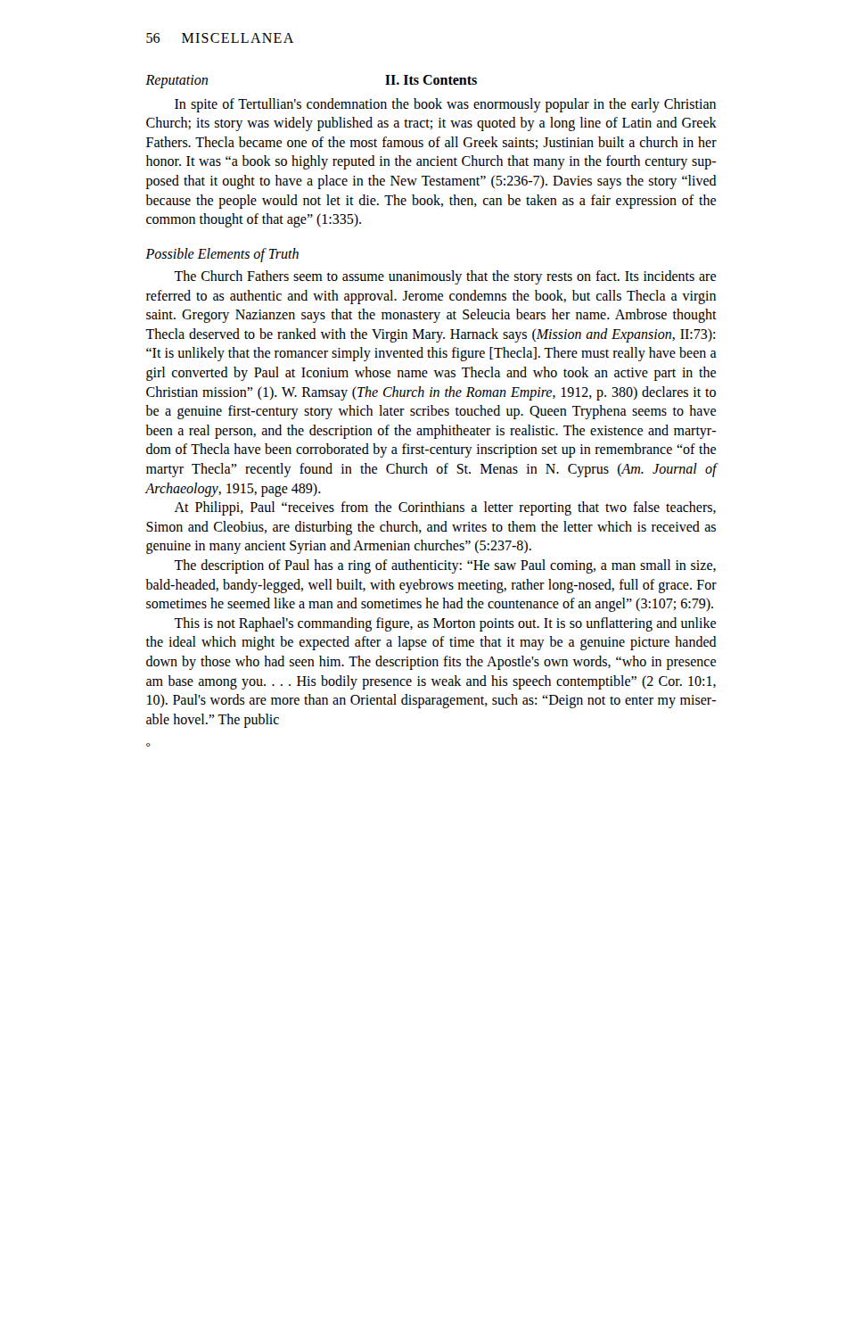56 MISCELLANEA
Reputation
II. Its Contents
In spite of Tertullian's condemnation the book was enormously popular in the early Christian Church; its story was widely published as a tract; it was quoted by a long line of Latin and Greek Fathers. Thecla became one of the most famous of all Greek saints; Justinian built a church in her honor. It was “a book so highly reputed in the ancient Church that many in the fourth century supposed that it ought to have a place in the New Testament” (5:236-7). Davies says the story “lived because the people would not let it die. The book, then, can be taken as a fair expression of the common thought of that age” (1:335).
Possible Elements of Truth
The Church Fathers seem to assume unanimously that the story rests on fact. Its incidents are referred to as authentic and with approval. Jerome condemns the book, but calls Thecla a virgin saint. Gregory Nazianzen says that the monastery at Seleucia bears her name. Ambrose thought Thecla deserved to be ranked with the Virgin Mary. Harnack says (Mission and Expansion, II:73): “It is unlikely that the romancer simply invented this figure [Thecla]. There must really have been a girl converted by Paul at Iconium whose name was Thecla and who took an active part in the Christian mission” (1). W. Ramsay (The Church in the Roman Empire, 1912, p. 380) declares it to be a genuine first-century story which later scribes touched up. Queen Tryphena seems to have been a real person, and the description of the amphitheater is realistic. The existence and martyrdom of Thecla have been corroborated by a first-century inscription set up in remembrance “of the martyr Thecla” recently found in the Church of St. Menas in N. Cyprus (Am. Journal of Archaeology, 1915, page 489).
At Philippi, Paul “receives from the Corinthians a letter reporting that two false teachers, Simon and Cleobius, are disturbing the church, and writes to them the letter which is received as genuine in many ancient Syrian and Armenian churches” (5:237-8).
The description of Paul has a ring of authenticity: “He saw Paul coming, a man small in size, bald-headed, bandy-legged, well built, with eyebrows meeting, rather long-nosed, full of grace. For sometimes he seemed like a man and sometimes he had the countenance of an angel” (3:107; 6:79).
This is not Raphael's commanding figure, as Morton points out. It is so unflattering and unlike the ideal which might be expected after a lapse of time that it may be a genuine picture handed down by those who had seen him. The description fits the Apostle's own words, “who in presence am base among you. . . . His bodily presence is weak and his speech contemptible” (2 Cor. 10:1, 10). Paul's words are more than an Oriental disparagement, such as: “Deign not to enter my miserable hovel.” The public
°